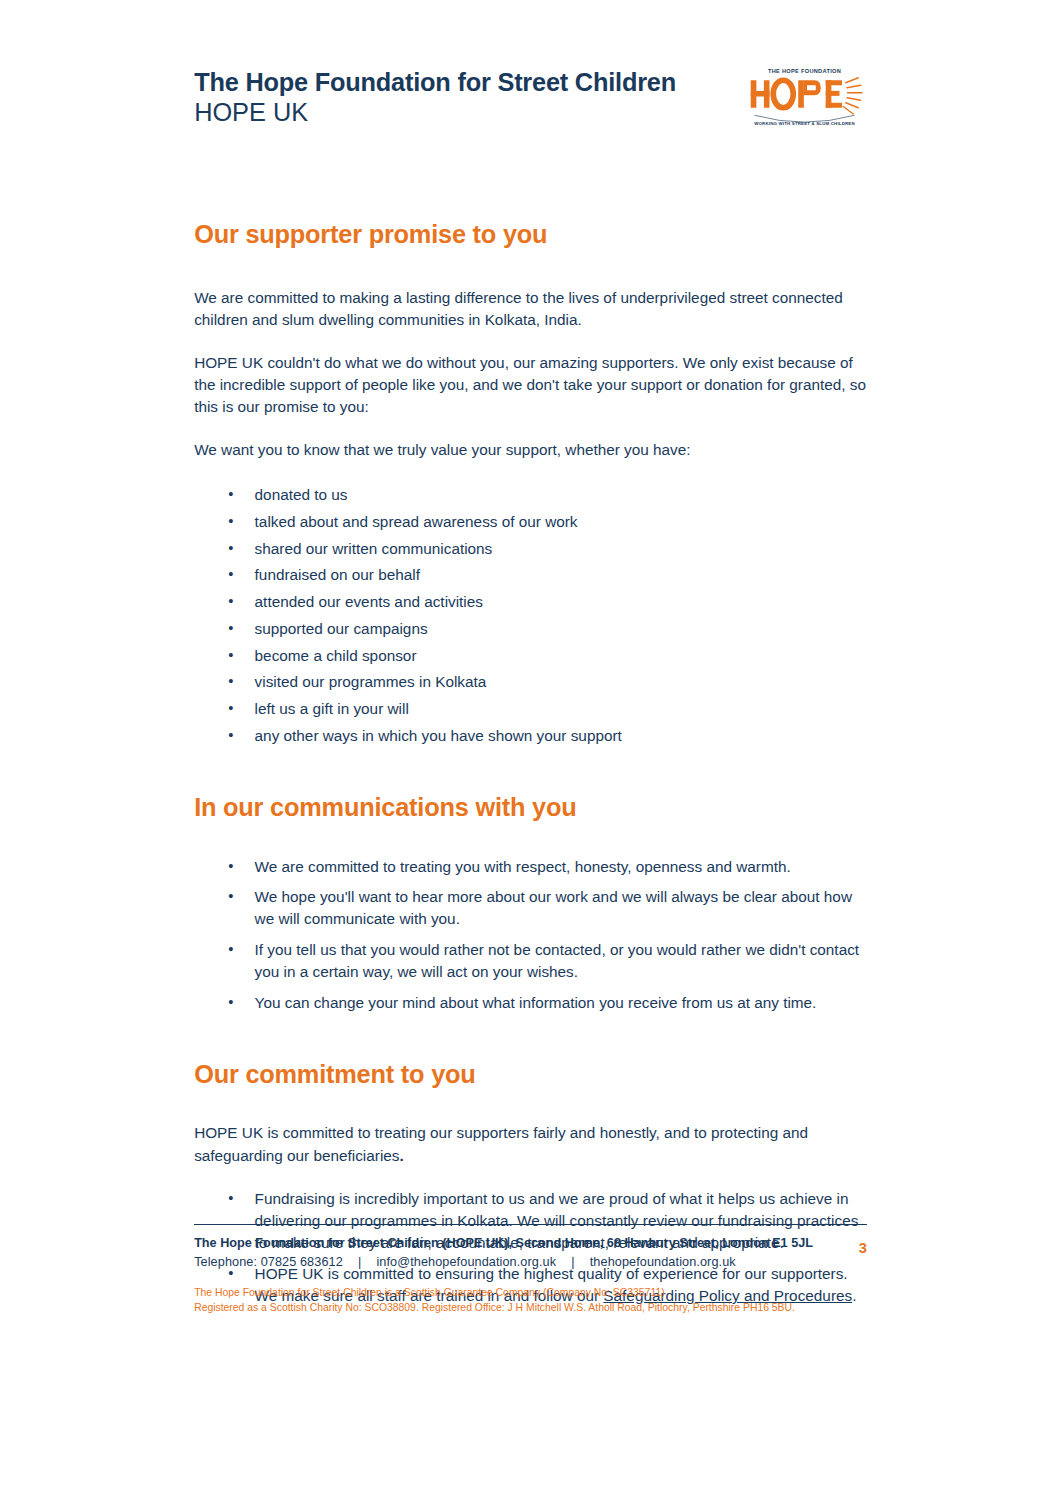The Hope Foundation for Street Children
HOPE UK
THE HOPE FOUNDATION WORKING WITH STREET & SLUM CHILDREN
Our supporter promise to you
We are committed to making a lasting difference to the lives of underprivileged street connected children and slum dwelling communities in Kolkata, India.
HOPE UK couldn't do what we do without you, our amazing supporters. We only exist because of the incredible support of people like you, and we don't take your support or donation for granted, so this is our promise to you:
We want you to know that we truly value your support, whether you have:
donated to us
talked about and spread awareness of our work
shared our written communications
fundraised on our behalf
attended our events and activities
supported our campaigns
become a child sponsor
visited our programmes in Kolkata
left us a gift in your will
any other ways in which you have shown your support
In our communications with you
We are committed to treating you with respect, honesty, openness and warmth.
We hope you'll want to hear more about our work and we will always be clear about how we will communicate with you.
If you tell us that you would rather not be contacted, or you would rather we didn't contact you in a certain way, we will act on your wishes.
You can change your mind about what information you receive from us at any time.
Our commitment to you
HOPE UK is committed to treating our supporters fairly and honestly, and to protecting and safeguarding our beneficiaries.
Fundraising is incredibly important to us and we are proud of what it helps us achieve in delivering our programmes in Kolkata. We will constantly review our fundraising practices to make sure they are fair, accountable, transparent, relevant and appropriate.
HOPE UK is committed to ensuring the highest quality of experience for our supporters. We make sure all staff are trained in and follow our Safeguarding Policy and Procedures.
The Hope Foundation for Street Children (HOPE UK), Second Home, 68 Hanbury Street, London E1 5JL
Telephone: 07825 683612|info@thehopefoundation.org.uk|thehopefoundation.org.uk
3
The Hope Foundation for Street Children is a Scottish Guarantee Company (Company No: SC335711)
Registered as a Scottish Charity No: SCO38809. Registered Office: J H Mitchell W.S. Atholl Road, Pitlochry, Perthshire PH16 5BU.